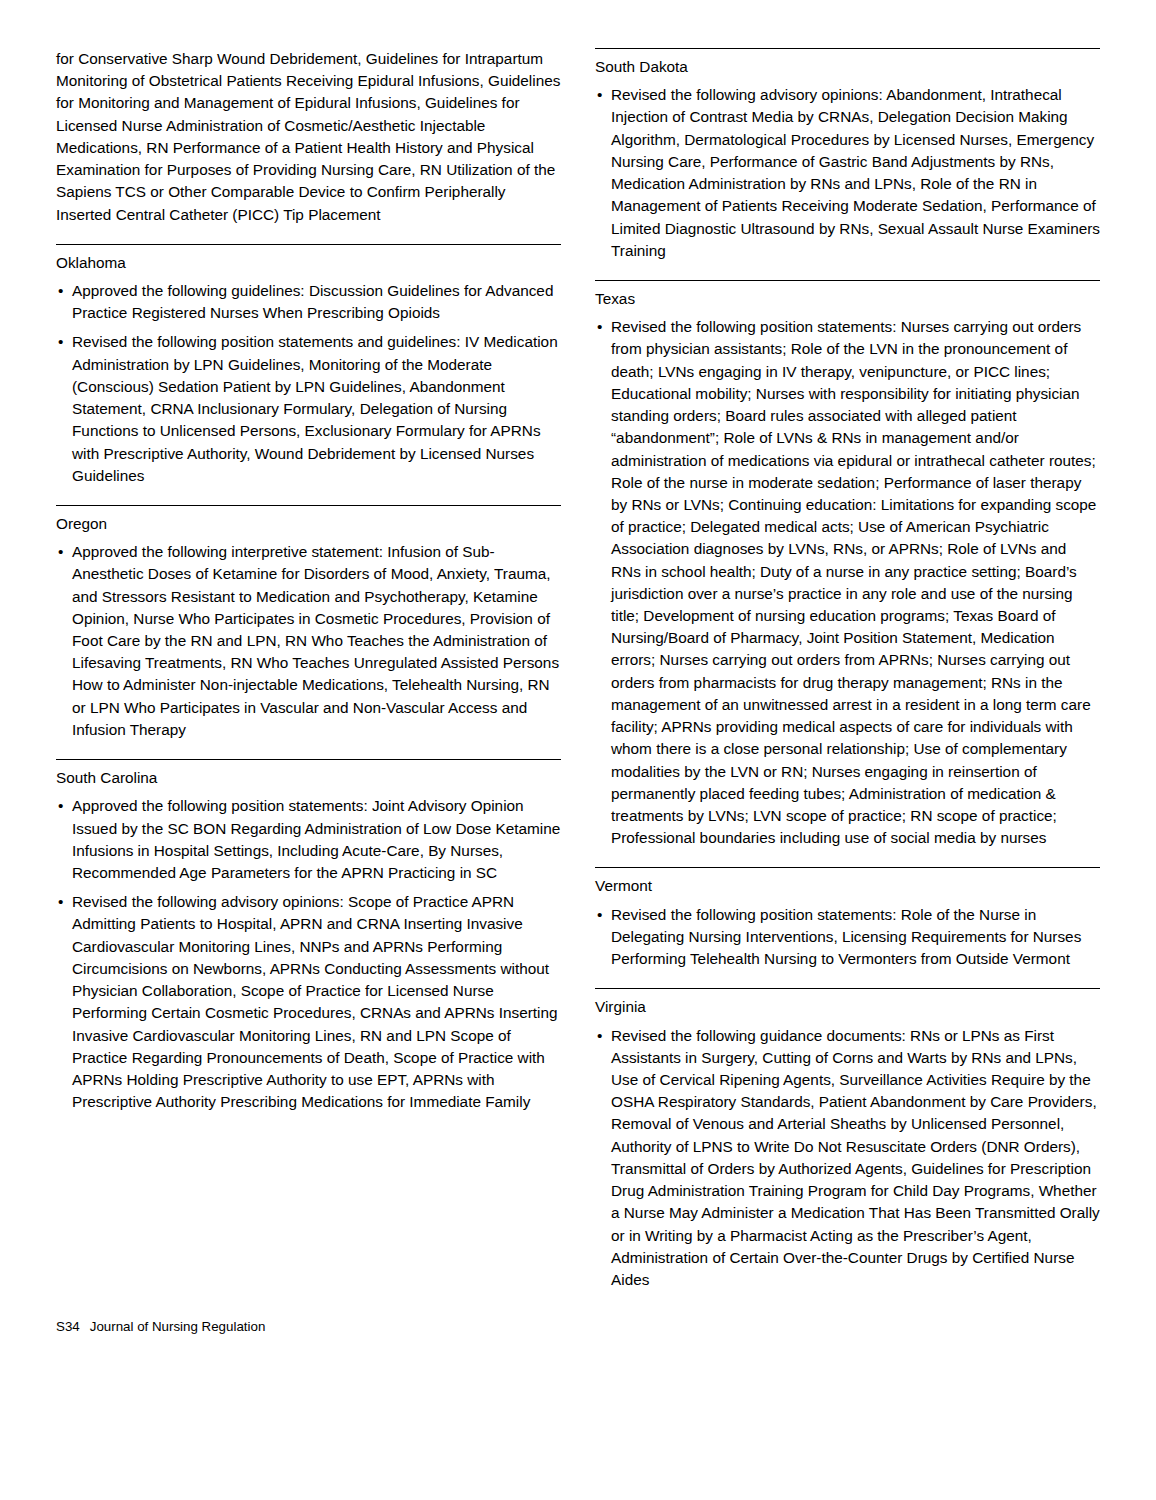for Conservative Sharp Wound Debridement, Guidelines for Intrapartum Monitoring of Obstetrical Patients Receiving Epidural Infusions, Guidelines for Monitoring and Management of Epidural Infusions, Guidelines for Licensed Nurse Administration of Cosmetic/Aesthetic Injectable Medications, RN Performance of a Patient Health History and Physical Examination for Purposes of Providing Nursing Care, RN Utilization of the Sapiens TCS or Other Comparable Device to Confirm Peripherally Inserted Central Catheter (PICC) Tip Placement
Oklahoma
Approved the following guidelines: Discussion Guidelines for Advanced Practice Registered Nurses When Prescribing Opioids
Revised the following position statements and guidelines: IV Medication Administration by LPN Guidelines, Monitoring of the Moderate (Conscious) Sedation Patient by LPN Guidelines, Abandonment Statement, CRNA Inclusionary Formulary, Delegation of Nursing Functions to Unlicensed Persons, Exclusionary Formulary for APRNs with Prescriptive Authority, Wound Debridement by Licensed Nurses Guidelines
Oregon
Approved the following interpretive statement: Infusion of Sub-Anesthetic Doses of Ketamine for Disorders of Mood, Anxiety, Trauma, and Stressors Resistant to Medication and Psychotherapy, Ketamine Opinion, Nurse Who Participates in Cosmetic Procedures, Provision of Foot Care by the RN and LPN, RN Who Teaches the Administration of Lifesaving Treatments, RN Who Teaches Unregulated Assisted Persons How to Administer Non-injectable Medications, Telehealth Nursing, RN or LPN Who Participates in Vascular and Non-Vascular Access and Infusion Therapy
South Carolina
Approved the following position statements: Joint Advisory Opinion Issued by the SC BON Regarding Administration of Low Dose Ketamine Infusions in Hospital Settings, Including Acute-Care, By Nurses, Recommended Age Parameters for the APRN Practicing in SC
Revised the following advisory opinions: Scope of Practice APRN Admitting Patients to Hospital, APRN and CRNA Inserting Invasive Cardiovascular Monitoring Lines, NNPs and APRNs Performing Circumcisions on Newborns, APRNs Conducting Assessments without Physician Collaboration, Scope of Practice for Licensed Nurse Performing Certain Cosmetic Procedures, CRNAs and APRNs Inserting Invasive Cardiovascular Monitoring Lines, RN and LPN Scope of Practice Regarding Pronouncements of Death, Scope of Practice with APRNs Holding Prescriptive Authority to use EPT, APRNs with Prescriptive Authority Prescribing Medications for Immediate Family
South Dakota
Revised the following advisory opinions: Abandonment, Intrathecal Injection of Contrast Media by CRNAs, Delegation Decision Making Algorithm, Dermatological Procedures by Licensed Nurses, Emergency Nursing Care, Performance of Gastric Band Adjustments by RNs, Medication Administration by RNs and LPNs, Role of the RN in Management of Patients Receiving Moderate Sedation, Performance of Limited Diagnostic Ultrasound by RNs, Sexual Assault Nurse Examiners Training
Texas
Revised the following position statements: Nurses carrying out orders from physician assistants; Role of the LVN in the pronouncement of death; LVNs engaging in IV therapy, venipuncture, or PICC lines; Educational mobility; Nurses with responsibility for initiating physician standing orders; Board rules associated with alleged patient “abandonment”; Role of LVNs & RNs in management and/or administration of medications via epidural or intrathecal catheter routes; Role of the nurse in moderate sedation; Performance of laser therapy by RNs or LVNs; Continuing education: Limitations for expanding scope of practice; Delegated medical acts; Use of American Psychiatric Association diagnoses by LVNs, RNs, or APRNs; Role of LVNs and RNs in school health; Duty of a nurse in any practice setting; Board’s jurisdiction over a nurse’s practice in any role and use of the nursing title; Development of nursing education programs; Texas Board of Nursing/Board of Pharmacy, Joint Position Statement, Medication errors; Nurses carrying out orders from APRNs; Nurses carrying out orders from pharmacists for drug therapy management; RNs in the management of an unwitnessed arrest in a resident in a long term care facility; APRNs providing medical aspects of care for individuals with whom there is a close personal relationship; Use of complementary modalities by the LVN or RN; Nurses engaging in reinsertion of permanently placed feeding tubes; Administration of medication & treatments by LVNs; LVN scope of practice; RN scope of practice; Professional boundaries including use of social media by nurses
Vermont
Revised the following position statements: Role of the Nurse in Delegating Nursing Interventions, Licensing Requirements for Nurses Performing Telehealth Nursing to Vermonters from Outside Vermont
Virginia
Revised the following guidance documents: RNs or LPNs as First Assistants in Surgery, Cutting of Corns and Warts by RNs and LPNs, Use of Cervical Ripening Agents, Surveillance Activities Require by the OSHA Respiratory Standards, Patient Abandonment by Care Providers, Removal of Venous and Arterial Sheaths by Unlicensed Personnel, Authority of LPNS to Write Do Not Resuscitate Orders (DNR Orders), Transmittal of Orders by Authorized Agents, Guidelines for Prescription Drug Administration Training Program for Child Day Programs, Whether a Nurse May Administer a Medication That Has Been Transmitted Orally or in Writing by a Pharmacist Acting as the Prescriber’s Agent, Administration of Certain Over-the-Counter Drugs by Certified Nurse Aides
S34 Journal of Nursing Regulation